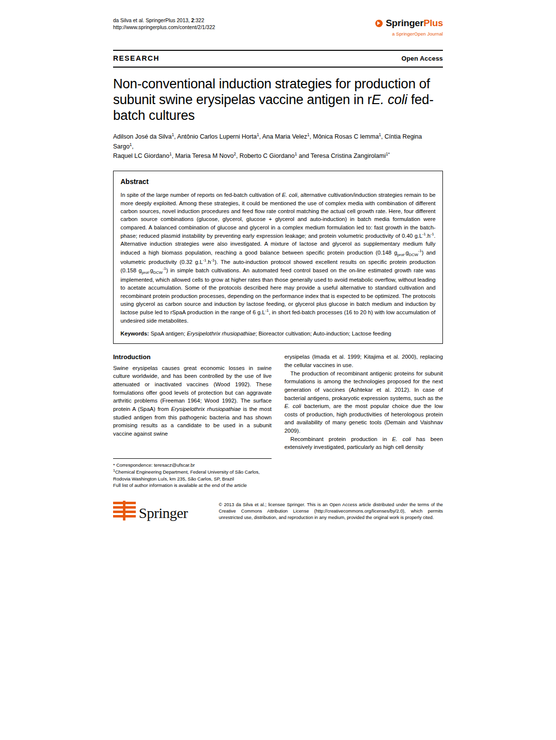da Silva et al. SpringerPlus 2013, 2:322
http://www.springerplus.com/content/2/1/322
SpringerPlus
a SpringerOpen Journal
RESEARCH
Open Access
Non-conventional induction strategies for production of subunit swine erysipelas vaccine antigen in rE. coli fed-batch cultures
Adilson José da Silva1, Antônio Carlos Luperni Horta1, Ana Maria Velez1, Mônica Rosas C Iemma1, Cíntia Regina Sargo1,
Raquel LC Giordano1, Maria Teresa M Novo2, Roberto C Giordano1 and Teresa Cristina Zangirolami1*
Abstract
In spite of the large number of reports on fed-batch cultivation of E. coli, alternative cultivation/induction strategies remain to be more deeply exploited. Among these strategies, it could be mentioned the use of complex media with combination of different carbon sources, novel induction procedures and feed flow rate control matching the actual cell growth rate. Here, four different carbon source combinations (glucose, glycerol, glucose + glycerol and auto-induction) in batch media formulation were compared. A balanced combination of glucose and glycerol in a complex medium formulation led to: fast growth in the batch-phase; reduced plasmid instability by preventing early expression leakage; and protein volumetric productivity of 0.40 g.L-1.h-1. Alternative induction strategies were also investigated. A mixture of lactose and glycerol as supplementary medium fully induced a high biomass population, reaching a good balance between specific protein production (0.148 gprot.gDCW-1) and volumetric productivity (0.32 g.L-1.h-1). The auto-induction protocol showed excellent results on specific protein production (0.158 gprot.gDCW-1) in simple batch cultivations. An automated feed control based on the on-line estimated growth rate was implemented, which allowed cells to grow at higher rates than those generally used to avoid metabolic overflow, without leading to acetate accumulation. Some of the protocols described here may provide a useful alternative to standard cultivation and recombinant protein production processes, depending on the performance index that is expected to be optimized. The protocols using glycerol as carbon source and induction by lactose feeding, or glycerol plus glucose in batch medium and induction by lactose pulse led to rSpaA production in the range of 6 g.L-1, in short fed-batch processes (16 to 20 h) with low accumulation of undesired side metabolites.
Keywords: SpaA antigen; Erysipelothrix rhusiopathiae; Bioreactor cultivation; Auto-induction; Lactose feeding
Introduction
Swine erysipelas causes great economic losses in swine culture worldwide, and has been controlled by the use of live attenuated or inactivated vaccines (Wood 1992). These formulations offer good levels of protection but can aggravate arthritic problems (Freeman 1964; Wood 1992). The surface protein A (SpaA) from Erysipelothrix rhusiopathiae is the most studied antigen from this pathogenic bacteria and has shown promising results as a candidate to be used in a subunit vaccine against swine
erysipelas (Imada et al. 1999; Kitajima et al. 2000), replacing the cellular vaccines in use.
The production of recombinant antigenic proteins for subunit formulations is among the technologies proposed for the next generation of vaccines (Ashtekar et al. 2012). In case of bacterial antigens, prokaryotic expression systems, such as the E. coli bacterium, are the most popular choice due the low costs of production, high productivities of heterologous protein and availability of many genetic tools (Demain and Vaishnav 2009).
Recombinant protein production in E. coli has been extensively investigated, particularly as high cell density
* Correspondence: teresacz@ufscar.br
1Chemical Engineering Department, Federal University of São Carlos, Rodovia Washington Luís, km 235, São Carlos, SP, Brazil
Full list of author information is available at the end of the article
Springer
© 2013 da Silva et al.; licensee Springer. This is an Open Access article distributed under the terms of the Creative Commons Attribution License (http://creativecommons.org/licenses/by/2.0), which permits unrestricted use, distribution, and reproduction in any medium, provided the original work is properly cited.